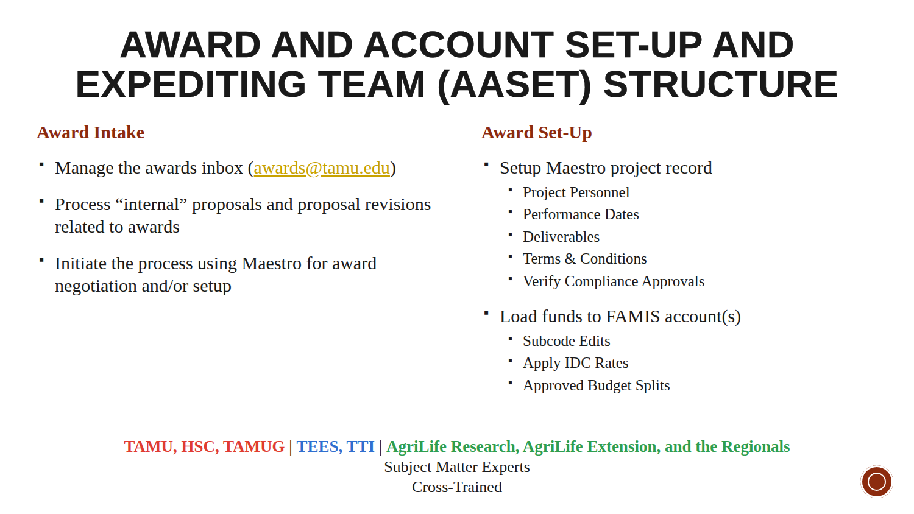Award and Account Set-Up and Expediting Team (AASET) Structure
Award Intake
Manage the awards inbox (awards@tamu.edu)
Process “internal” proposals and proposal revisions related to awards
Initiate the process using Maestro for award negotiation and/or setup
Award Set-Up
Setup Maestro project record
Project Personnel
Performance Dates
Deliverables
Terms & Conditions
Verify Compliance Approvals
Load funds to FAMIS account(s)
Subcode Edits
Apply IDC Rates
Approved Budget Splits
TAMU, HSC, TAMUG | TEES, TTI | AgriLife Research, AgriLife Extension, and the Regionals
Subject Matter Experts
Cross-Trained